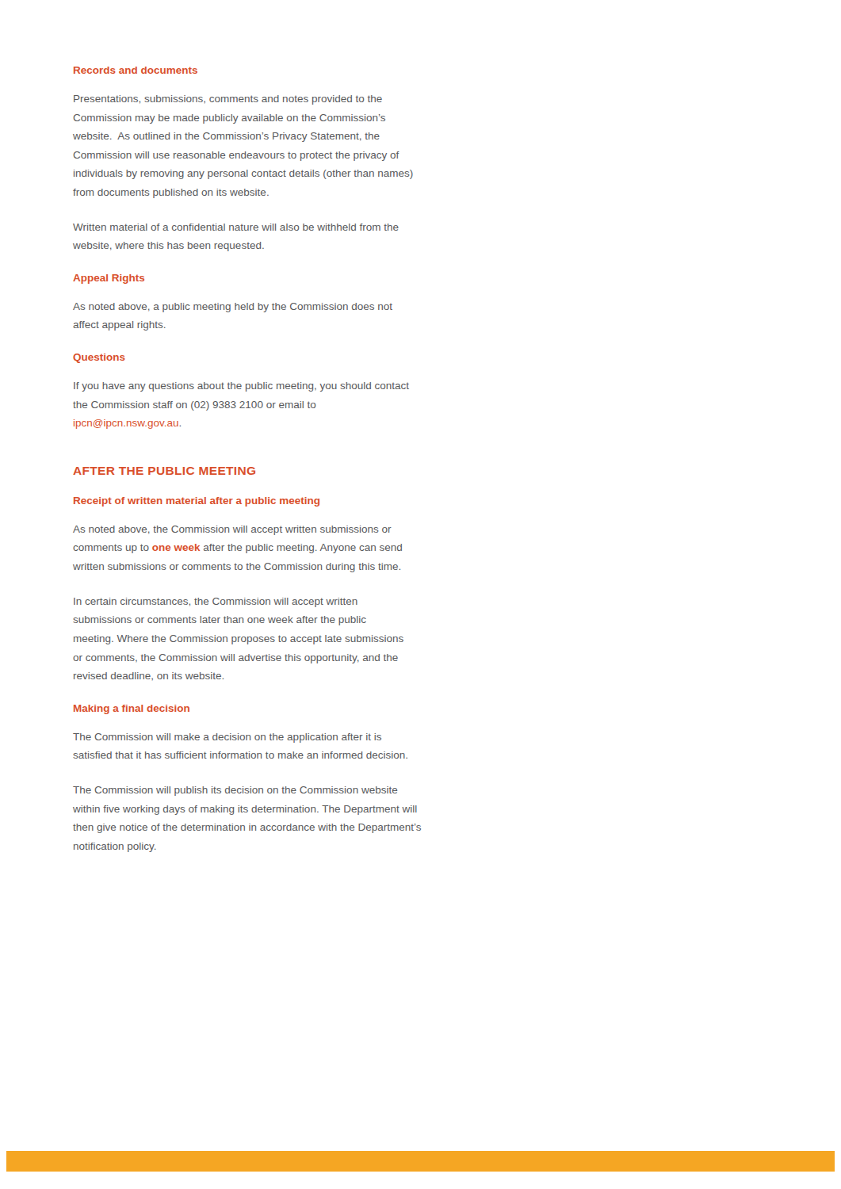Records and documents
Presentations, submissions, comments and notes provided to the Commission may be made publicly available on the Commission’s website. As outlined in the Commission’s Privacy Statement, the Commission will use reasonable endeavours to protect the privacy of individuals by removing any personal contact details (other than names) from documents published on its website.
Written material of a confidential nature will also be withheld from the website, where this has been requested.
Appeal Rights
As noted above, a public meeting held by the Commission does not affect appeal rights.
Questions
If you have any questions about the public meeting, you should contact the Commission staff on (02) 9383 2100 or email to ipcn@ipcn.nsw.gov.au.
After the public meeting
Receipt of written material after a public meeting
As noted above, the Commission will accept written submissions or comments up to one week after the public meeting. Anyone can send written submissions or comments to the Commission during this time.
In certain circumstances, the Commission will accept written submissions or comments later than one week after the public meeting. Where the Commission proposes to accept late submissions or comments, the Commission will advertise this opportunity, and the revised deadline, on its website.
Making a final decision
The Commission will make a decision on the application after it is satisfied that it has sufficient information to make an informed decision.
The Commission will publish its decision on the Commission website within five working days of making its determination. The Department will then give notice of the determination in accordance with the Department’s notification policy.